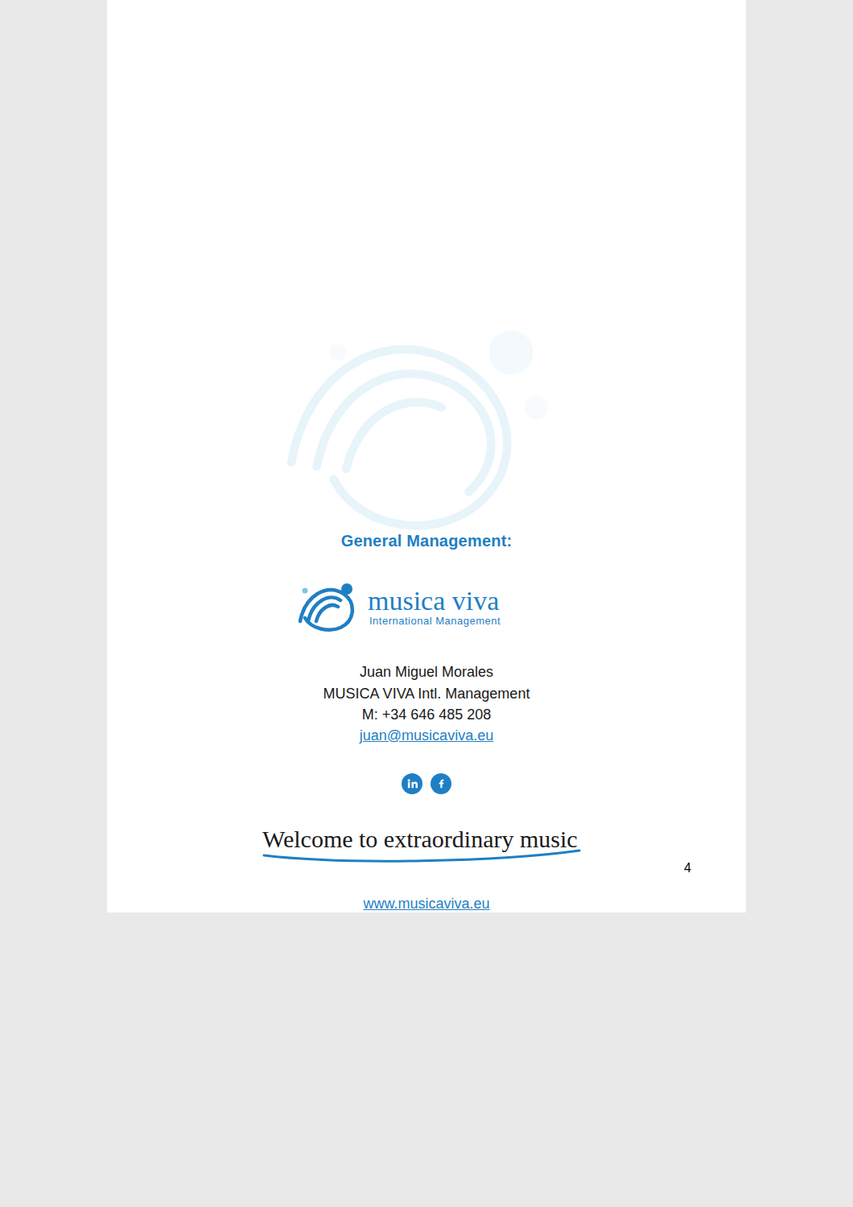General Management:
musica viva International Management
Juan Miguel Morales
MUSICA VIVA Intl. Management
M: +34 646 485 208
juan@musicaviva.eu
Welcome to extraordinary music
www.musicaviva.eu
4